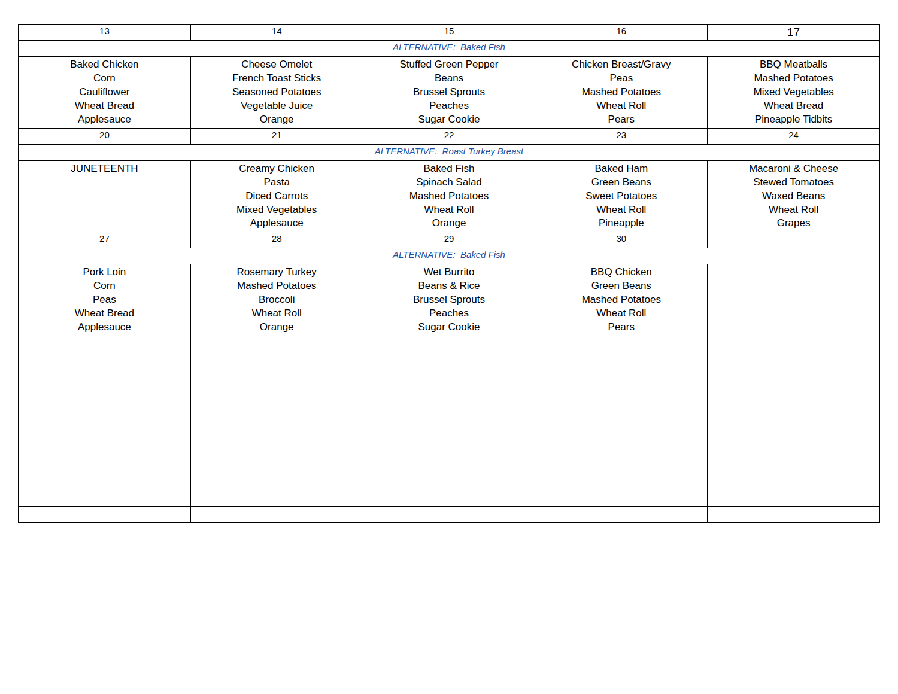| 13 | 14 | 15 | 16 | 17 |
| ALTERNATIVE: Baked Fish |
| Baked Chicken Corn Cauliflower Wheat Bread Applesauce | Cheese Omelet French Toast Sticks Seasoned Potatoes Vegetable Juice Orange | Stuffed Green Pepper Beans Brussel Sprouts Peaches Sugar Cookie | Chicken Breast/Gravy Peas Mashed Potatoes Wheat Roll Pears | BBQ Meatballs Mashed Potatoes Mixed Vegetables Wheat Bread Pineapple Tidbits |
| 20 | 21 | 22 | 23 | 24 |
| ALTERNATIVE: Roast Turkey Breast |
| JUNETEENTH | Creamy Chicken Pasta Diced Carrots Mixed Vegetables Applesauce | Baked Fish Spinach Salad Mashed Potatoes Wheat Roll Orange | Baked Ham Green Beans Sweet Potatoes Wheat Roll Pineapple | Macaroni & Cheese Stewed Tomatoes Waxed Beans Wheat Roll Grapes |
| 27 | 28 | 29 | 30 | |
| ALTERNATIVE: Baked Fish |
| Pork Loin Corn Peas Wheat Bread Applesauce | Rosemary Turkey Mashed Potatoes Broccoli Wheat Roll Orange | Wet Burrito Beans & Rice Brussel Sprouts Peaches Sugar Cookie | BBQ Chicken Green Beans Mashed Potatoes Wheat Roll Pears | |